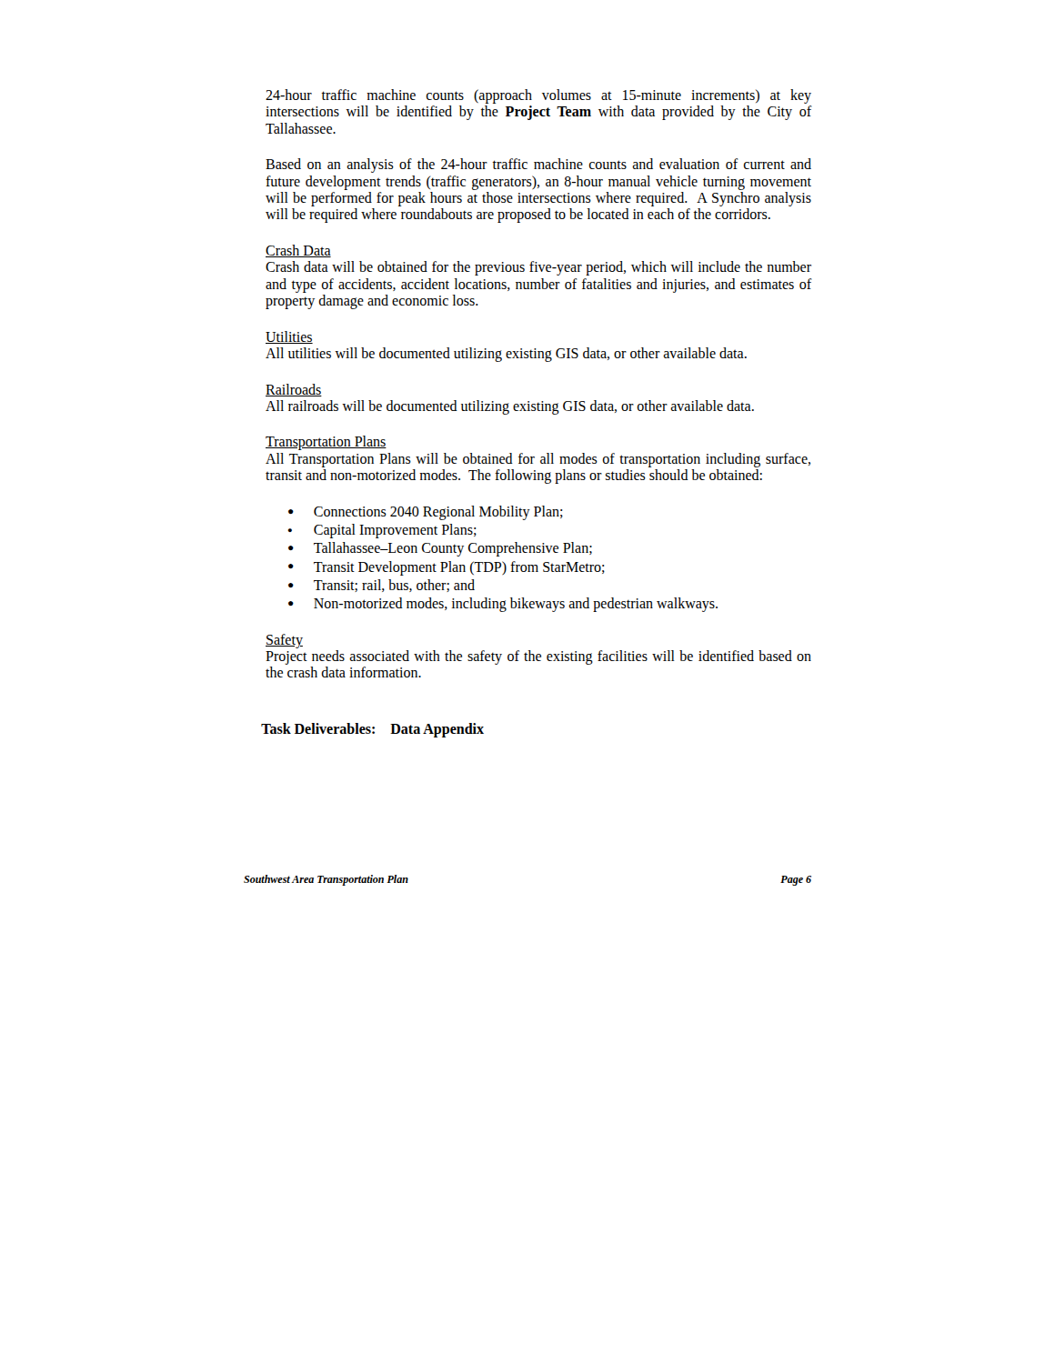24-hour traffic machine counts (approach volumes at 15-minute increments) at key intersections will be identified by the Project Team with data provided by the City of Tallahassee.
Based on an analysis of the 24-hour traffic machine counts and evaluation of current and future development trends (traffic generators), an 8-hour manual vehicle turning movement will be performed for peak hours at those intersections where required. A Synchro analysis will be required where roundabouts are proposed to be located in each of the corridors.
Crash Data
Crash data will be obtained for the previous five-year period, which will include the number and type of accidents, accident locations, number of fatalities and injuries, and estimates of property damage and economic loss.
Utilities
All utilities will be documented utilizing existing GIS data, or other available data.
Railroads
All railroads will be documented utilizing existing GIS data, or other available data.
Transportation Plans
All Transportation Plans will be obtained for all modes of transportation including surface, transit and non-motorized modes. The following plans or studies should be obtained:
Connections 2040 Regional Mobility Plan;
Capital Improvement Plans;
Tallahassee–Leon County Comprehensive Plan;
Transit Development Plan (TDP) from StarMetro;
Transit; rail, bus, other; and
Non-motorized modes, including bikeways and pedestrian walkways.
Safety
Project needs associated with the safety of the existing facilities will be identified based on the crash data information.
Task Deliverables: Data Appendix
Southwest Area Transportation Plan Page 6